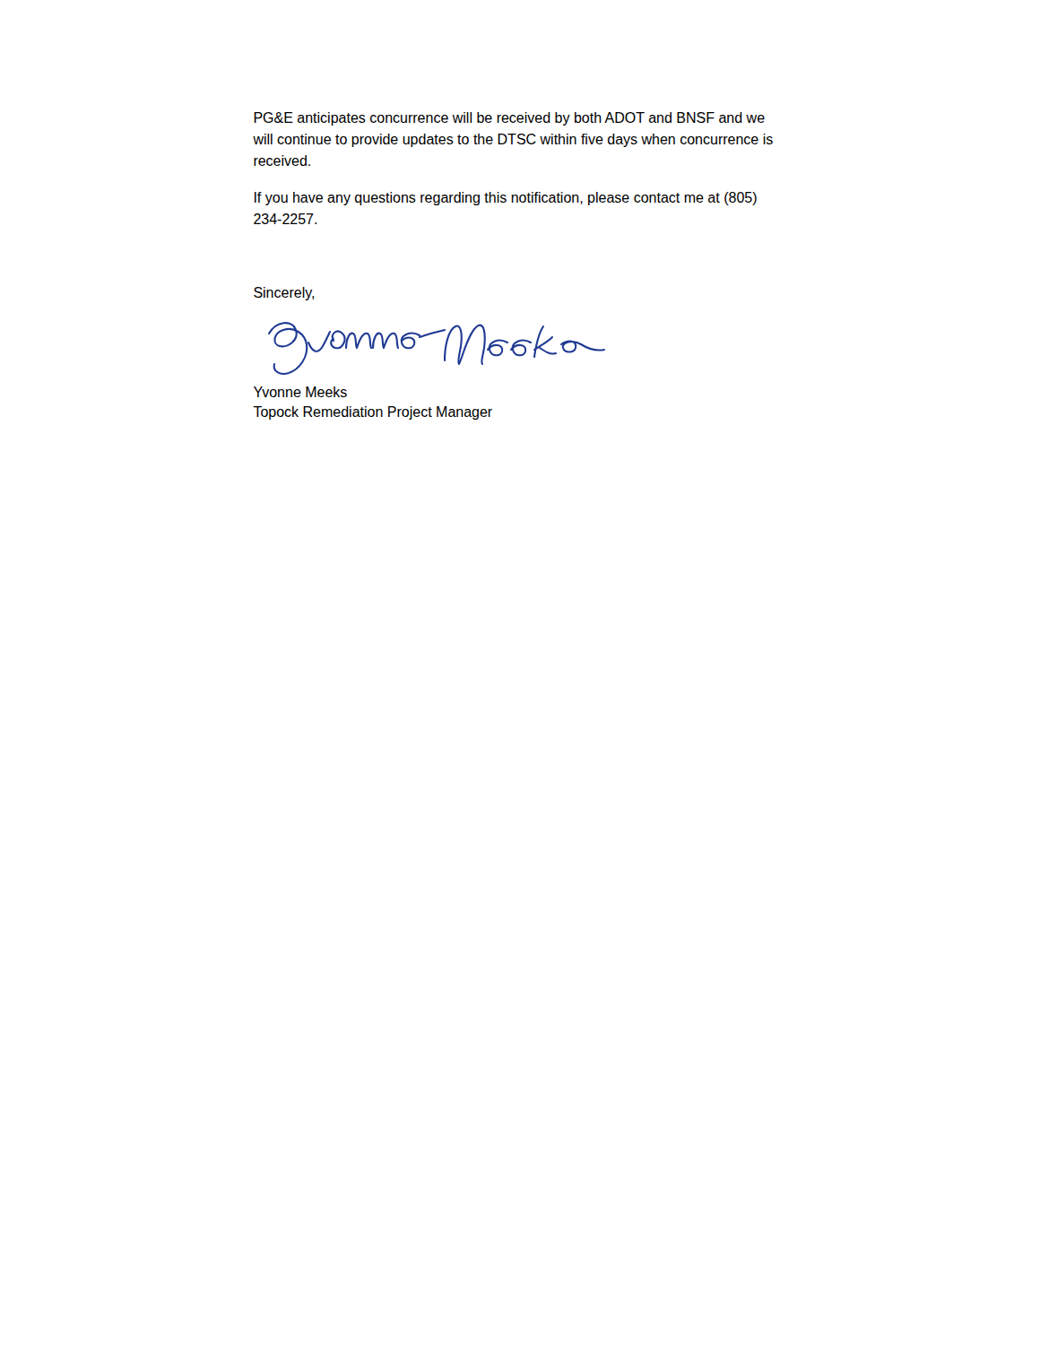PG&E anticipates concurrence will be received by both ADOT and BNSF and we will continue to provide updates to the DTSC within five days when concurrence is received.
If you have any questions regarding this notification, please contact me at (805) 234-2257.
Sincerely,
Yvonne Meeks
Topock Remediation Project Manager